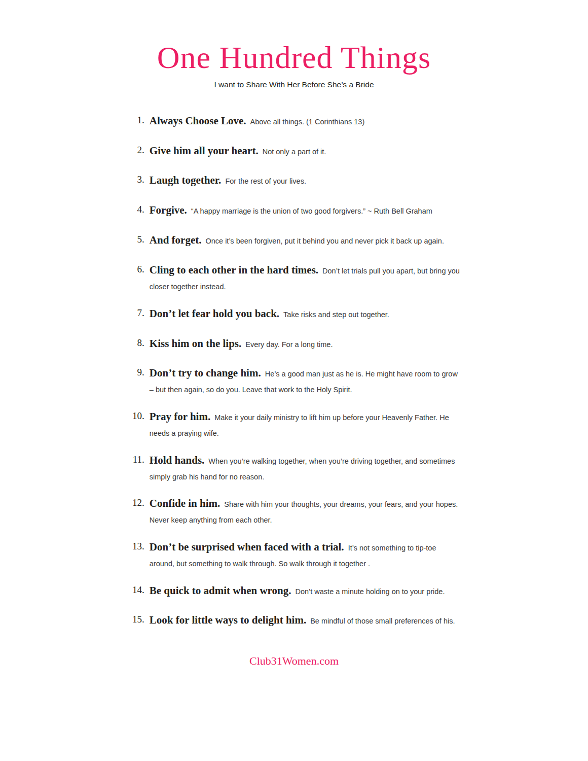One Hundred Things
I want to Share With Her Before She’s a Bride
Always Choose Love. Above all things. (1 Corinthians 13)
Give him all your heart. Not only a part of it.
Laugh together. For the rest of your lives.
Forgive.“A happy marriage is the union of two good forgivers.” ~ Ruth Bell Graham
And forget. Once it’s been forgiven, put it behind you and never pick it back up again.
Cling to each other in the hard times. Don’t let trials pull you apart, but bring you closer together instead.
Don’t let fear hold you back. Take risks and step out together.
Kiss him on the lips. Every day. For a long time.
Don’t try to change him. He’s a good man just as he is. He might have room to grow – but then again, so do you. Leave that work to the Holy Spirit.
Pray for him. Make it your daily ministry to lift him up before your Heavenly Father. He needs a praying wife.
Hold hands. When you’re walking together, when you’re driving together, and sometimes simply grab his hand for no reason.
Confide in him. Share with him your thoughts, your dreams, your fears, and your hopes. Never keep anything from each other.
Don’t be surprised when faced with a trial. It’s not something to tip-toe around, but something to walk through. So walk through it together .
Be quick to admit when wrong. Don’t waste a minute holding on to your pride.
Look for little ways to delight him. Be mindful of those small preferences of his.
Club31Women.com